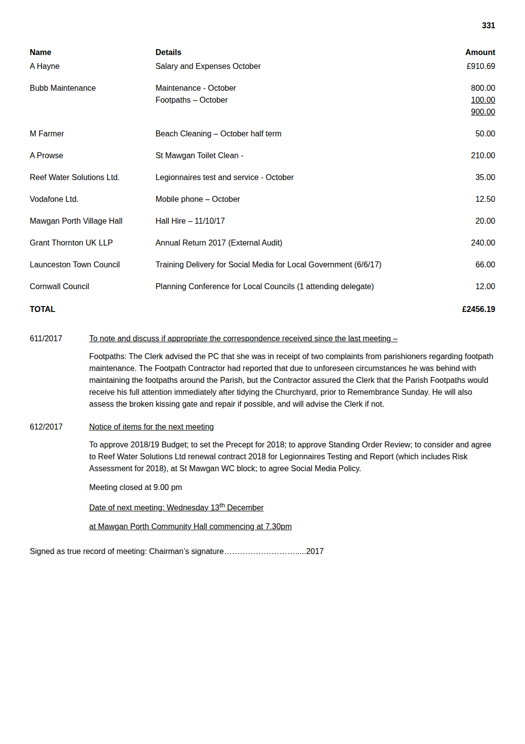331
| Name | Details | Amount |
| --- | --- | --- |
| A Hayne | Salary and Expenses October | £910.69 |
| Bubb Maintenance | Maintenance - October Footpaths – October | 800.00 100.00 900.00 |
| M Farmer | Beach Cleaning – October half term | 50.00 |
| A Prowse | St Mawgan Toilet Clean - | 210.00 |
| Reef Water Solutions Ltd. | Legionnaires test and service - October | 35.00 |
| Vodafone Ltd. | Mobile phone – October | 12.50 |
| Mawgan Porth Village Hall | Hall Hire – 11/10/17 | 20.00 |
| Grant Thornton UK LLP | Annual Return 2017 (External Audit) | 240.00 |
| Launceston Town Council | Training Delivery for Social Media for Local Government (6/6/17) | 66.00 |
| Cornwall Council | Planning Conference for Local Councils (1 attending delegate) | 12.00 |
| TOTAL | | £2456.19 |
611/2017
To note and discuss if appropriate the correspondence received since the last meeting –
Footpaths: The Clerk advised the PC that she was in receipt of two complaints from parishioners regarding footpath maintenance. The Footpath Contractor had reported that due to unforeseen circumstances he was behind with maintaining the footpaths around the Parish, but the Contractor assured the Clerk that the Parish Footpaths would receive his full attention immediately after tidying the Churchyard, prior to Remembrance Sunday. He will also assess the broken kissing gate and repair if possible, and will advise the Clerk if not.
612/2017
Notice of items for the next meeting
To approve 2018/19 Budget; to set the Precept for 2018; to approve Standing Order Review; to consider and agree to Reef Water Solutions Ltd renewal contract 2018 for Legionnaires Testing and Report (which includes Risk Assessment for 2018), at St Mawgan WC block; to agree Social Media Policy.
Meeting closed at 9.00 pm
Date of next meeting: Wednesday 13th December
at Mawgan Porth Community Hall commencing at 7.30pm
Signed as true record of meeting: Chairman’s signature……………………….....2017